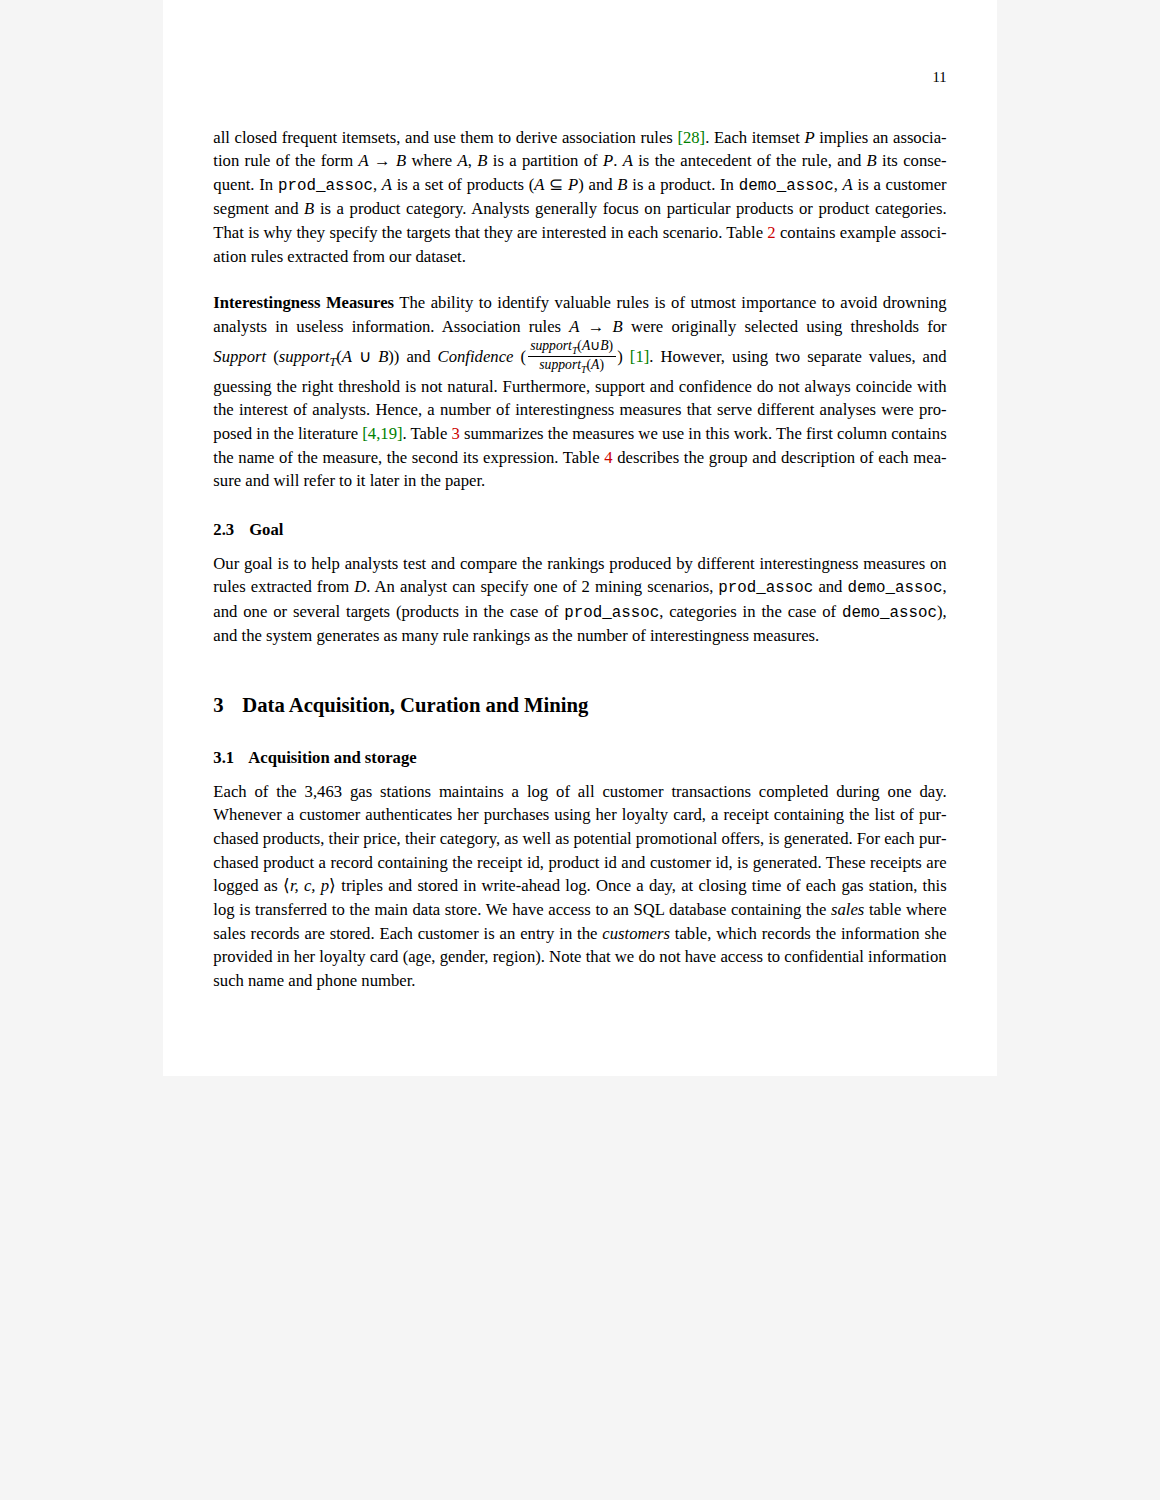11
all closed frequent itemsets, and use them to derive association rules [28]. Each itemset P implies an association rule of the form A → B where A, B is a partition of P. A is the antecedent of the rule, and B its consequent. In prod_assoc, A is a set of products (A ⊆ P) and B is a product. In demo_assoc, A is a customer segment and B is a product category. Analysts generally focus on particular products or product categories. That is why they specify the targets that they are interested in each scenario. Table 2 contains example association rules extracted from our dataset.
Interestingness Measures The ability to identify valuable rules is of utmost importance to avoid drowning analysts in useless information. Association rules A → B were originally selected using thresholds for Support (supportT(A ∪ B)) and Confidence (supportT(A∪B) supportT(A)) [1]. However, using two separate values, and guessing the right threshold is not natural. Furthermore, support and confidence do not always coincide with the interest of analysts. Hence, a number of interestingness measures that serve different analyses were proposed in the literature [4,19]. Table 3 summarizes the measures we use in this work. The first column contains the name of the measure, the second its expression. Table 4 describes the group and description of each measure and will refer to it later in the paper.
2.3 Goal
Our goal is to help analysts test and compare the rankings produced by different interestingness measures on rules extracted from D. An analyst can specify one of 2 mining scenarios, prod_assoc and demo_assoc, and one or several targets (products in the case of prod_assoc, categories in the case of demo_assoc), and the system generates as many rule rankings as the number of interestingness measures.
3 Data Acquisition, Curation and Mining
3.1 Acquisition and storage
Each of the 3,463 gas stations maintains a log of all customer transactions completed during one day. Whenever a customer authenticates her purchases using her loyalty card, a receipt containing the list of purchased products, their price, their category, as well as potential promotional offers, is generated. For each purchased product a record containing the receipt id, product id and customer id, is generated. These receipts are logged as ⟨r, c, p⟩ triples and stored in write-ahead log. Once a day, at closing time of each gas station, this log is transferred to the main data store. We have access to an SQL database containing the sales table where sales records are stored. Each customer is an entry in the customers table, which records the information she provided in her loyalty card (age, gender, region). Note that we do not have access to confidential information such name and phone number.